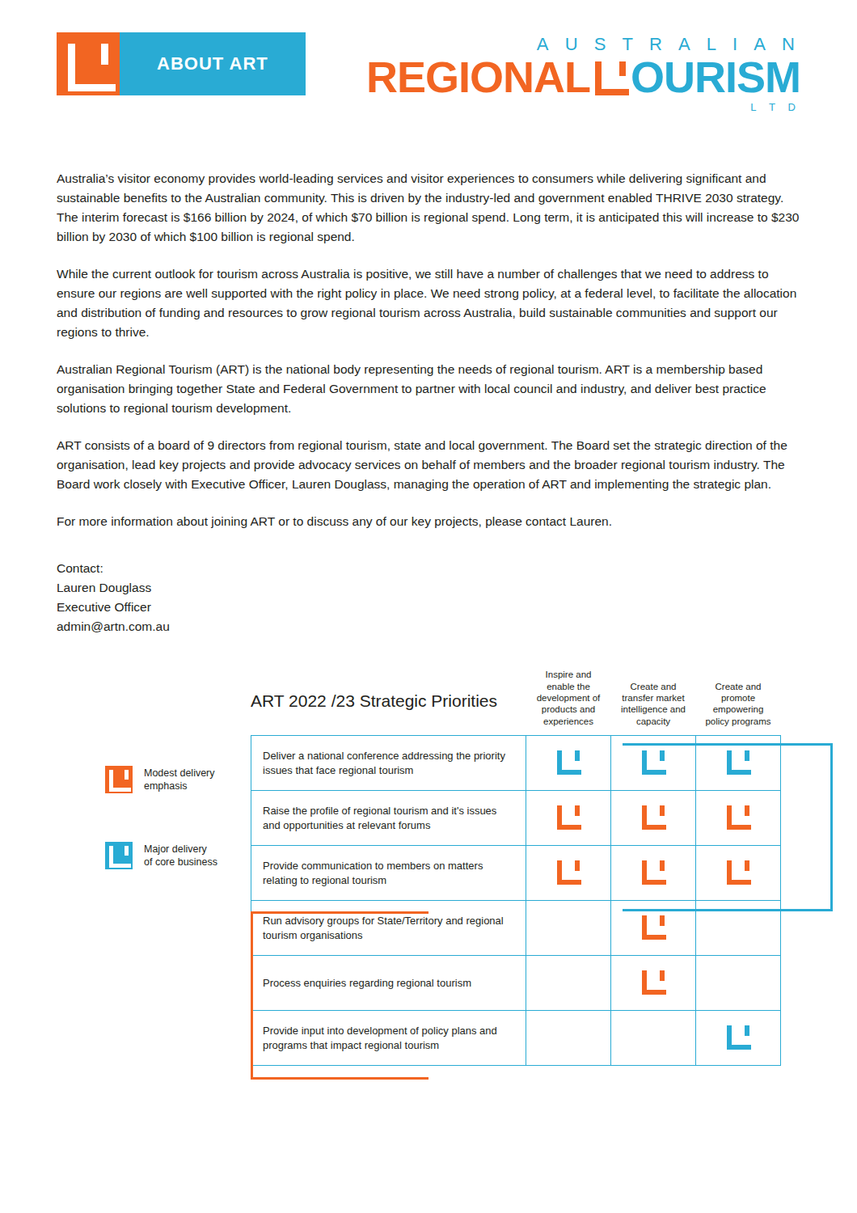ABOUT ART
A U S T R A L I A N
REGIONAL OURISM
L T D
Australia’s visitor economy provides world-leading services and visitor experiences to consumers while delivering significant and sustainable benefits to the Australian community. This is driven by the industry-led and government enabled THRIVE 2030 strategy. The interim forecast is $166 billion by 2024, of which $70 billion is regional spend. Long term, it is anticipated this will increase to $230 billion by 2030 of which $100 billion is regional spend.
While the current outlook for tourism across Australia is positive, we still have a number of challenges that we need to address to ensure our regions are well supported with the right policy in place. We need strong policy, at a federal level, to facilitate the allocation and distribution of funding and resources to grow regional tourism across Australia, build sustainable communities and support our regions to thrive.
Australian Regional Tourism (ART) is the national body representing the needs of regional tourism. ART is a membership based organisation bringing together State and Federal Government to partner with local council and industry, and deliver best practice solutions to regional tourism development.
ART consists of a board of 9 directors from regional tourism, state and local government. The Board set the strategic direction of the organisation, lead key projects and provide advocacy services on behalf of members and the broader regional tourism industry. The Board work closely with Executive Officer, Lauren Douglass, managing the operation of ART and implementing the strategic plan.
For more information about joining ART or to discuss any of our key projects, please contact Lauren.
Contact:
Lauren Douglass
Executive Officer
admin@artn.com.au
ART 2022 /23 Strategic Priorities
Modest delivery
emphasis
Major delivery
of core business
| | Inspire and enable the development of products and experiences | Create and transfer market intelligence and capacity | Create and promote empowering policy programs |
| --- | --- | --- | --- |
| Deliver a national conference addressing the priority issues that face regional tourism | | | |
| Raise the profile of regional tourism and it's issues and opportunities at relevant forums | | | |
| Provide communication to members on matters relating to regional tourism | | | |
| Run advisory groups for State/Territory and regional tourism organisations | | | |
| Process enquiries regarding regional tourism | | | |
| Provide input into development of policy plans and programs that impact regional tourism | | | |